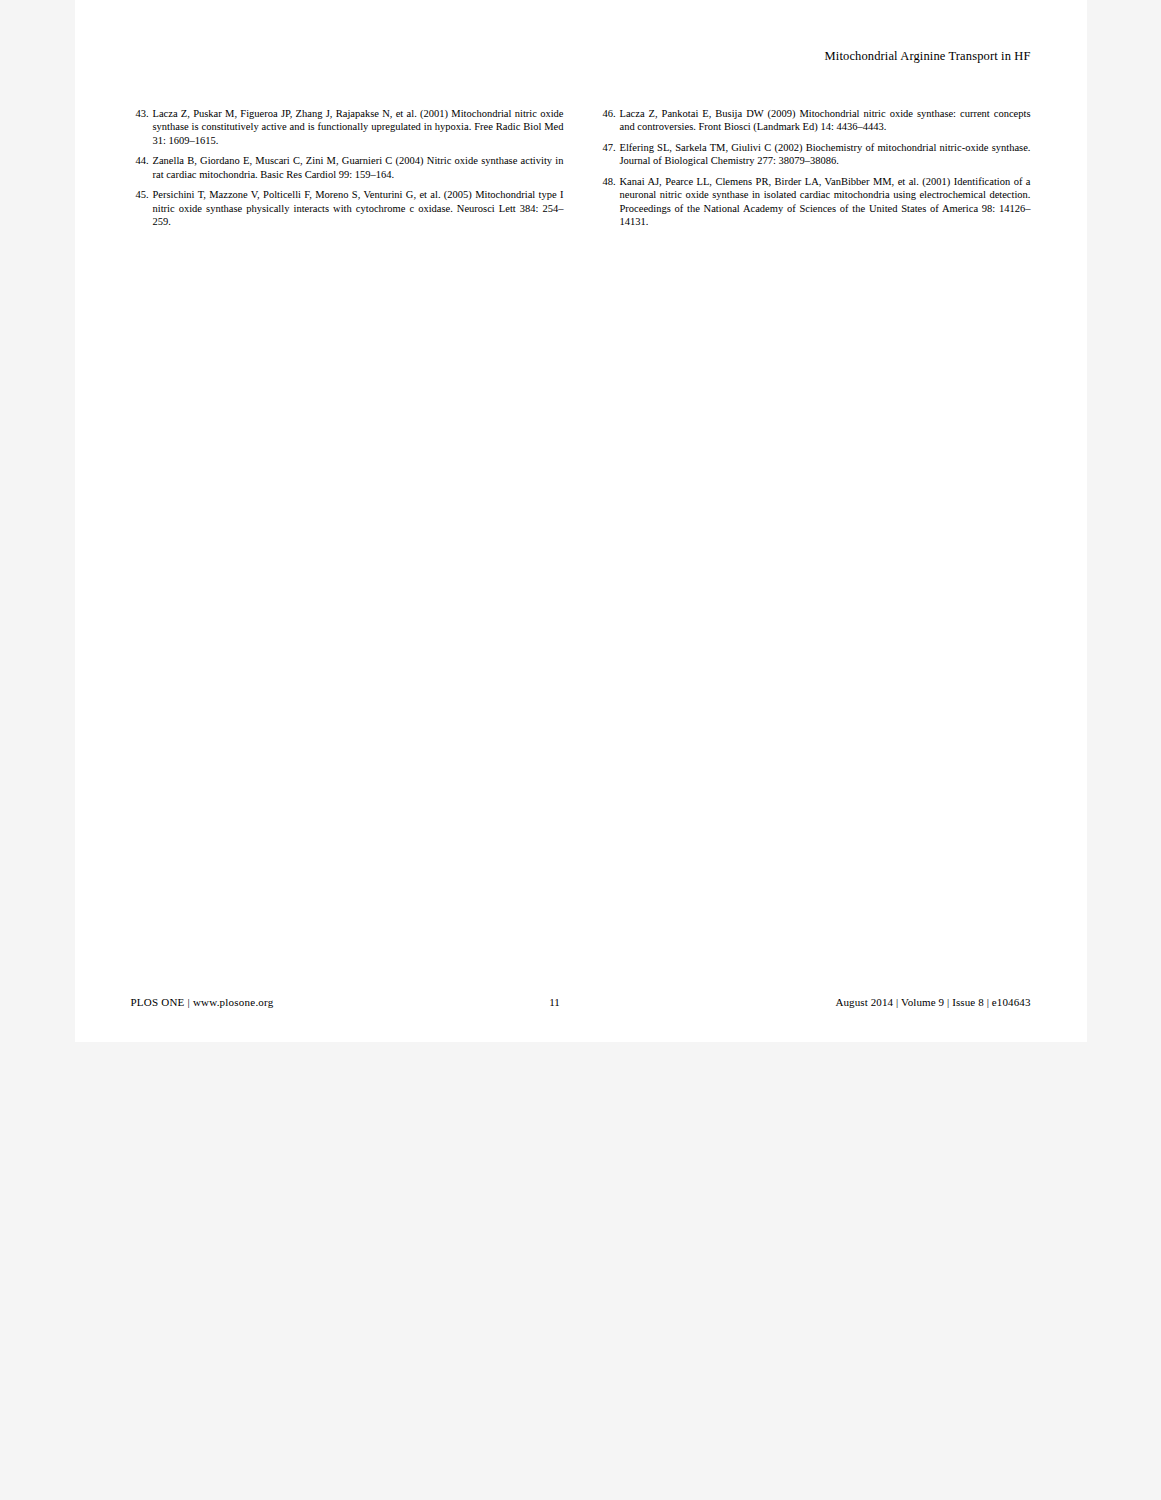Mitochondrial Arginine Transport in HF
43. Lacza Z, Puskar M, Figueroa JP, Zhang J, Rajapakse N, et al. (2001) Mitochondrial nitric oxide synthase is constitutively active and is functionally upregulated in hypoxia. Free Radic Biol Med 31: 1609–1615.
44. Zanella B, Giordano E, Muscari C, Zini M, Guarnieri C (2004) Nitric oxide synthase activity in rat cardiac mitochondria. Basic Res Cardiol 99: 159–164.
45. Persichini T, Mazzone V, Polticelli F, Moreno S, Venturini G, et al. (2005) Mitochondrial type I nitric oxide synthase physically interacts with cytochrome c oxidase. Neurosci Lett 384: 254–259.
46. Lacza Z, Pankotai E, Busija DW (2009) Mitochondrial nitric oxide synthase: current concepts and controversies. Front Biosci (Landmark Ed) 14: 4436–4443.
47. Elfering SL, Sarkela TM, Giulivi C (2002) Biochemistry of mitochondrial nitric-oxide synthase. Journal of Biological Chemistry 277: 38079–38086.
48. Kanai AJ, Pearce LL, Clemens PR, Birder LA, VanBibber MM, et al. (2001) Identification of a neuronal nitric oxide synthase in isolated cardiac mitochondria using electrochemical detection. Proceedings of the National Academy of Sciences of the United States of America 98: 14126–14131.
PLOS ONE | www.plosone.org 11 August 2014 | Volume 9 | Issue 8 | e104643